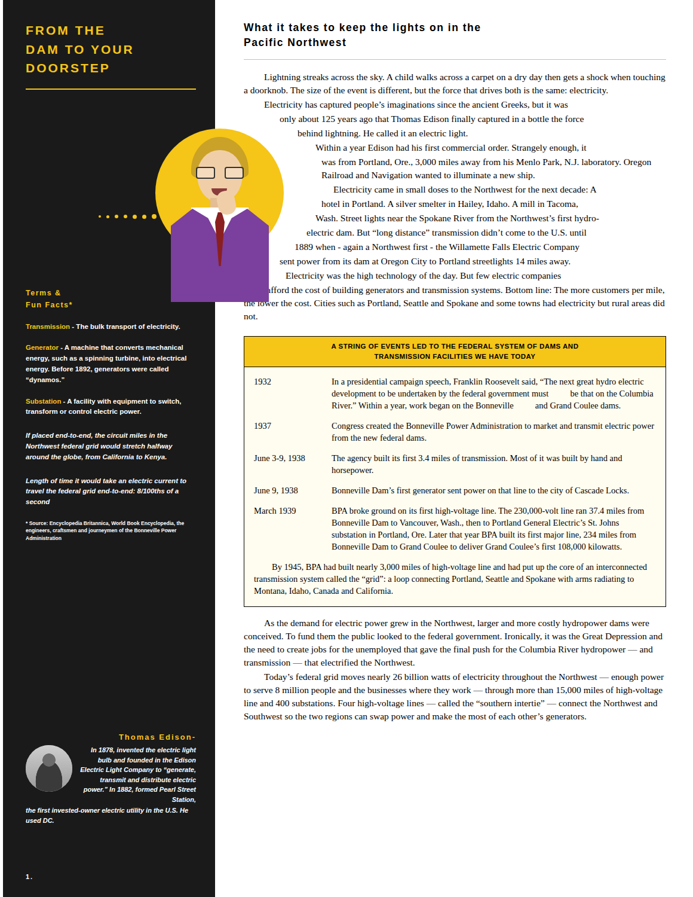From the
Dam to Your
Doorstep
Terms &
Fun Facts*
Transmission - The bulk transport of electricity.
Generator - A machine that converts mechanical energy, such as a spinning turbine, into electrical energy. Before 1892, generators were called “dynamos.”
Substation - A facility with equipment to switch, transform or control electric power.
If placed end-to-end, the circuit miles in the Northwest federal grid would stretch halfway around the globe, from California to Kenya.
Length of time it would take an electric current to travel the federal grid end-to-end: 8/100ths of a second
* Source: Encyclopedia Britannica, World Book Encyclopedia, the engineers, craftsmen and journeymen of the Bonneville Power Administration
Thomas Edison-
In 1878, invented the electric light bulb and founded in the Edison Electric Light Company to “generate, transmit and distribute electric power.” In 1882, formed Pearl Street Station, the first invested-owner electric utility in the U.S. He used DC.
1.
What it takes to keep the lights on in the
Pacific Northwest
Lightning streaks across the sky. A child walks across a carpet on a dry day then gets a shock when touching a doorknob. The size of the event is different, but the force that drives both is the same: electricity.
Electricity has captured people’s imaginations since the ancient Greeks, but it was
only about 125 years ago that Thomas Edison finally captured in a bottle the force
behind lightning. He called it an electric light.
Within a year Edison had his first commercial order. Strangely enough, it
was from Portland, Ore., 3,000 miles away from his Menlo Park, N.J. laboratory. Oregon Railroad and Navigation wanted to illuminate a new ship.
Electricity came in small doses to the Northwest for the next decade: A
hotel in Portland. A silver smelter in Hailey, Idaho. A mill in Tacoma,
Wash. Street lights near the Spokane River from the Northwest’s first hydro-
electric dam. But “long distance” transmission didn’t come to the U.S. until
1889 when - again a Northwest first - the Willamette Falls Electric Company
sent power from its dam at Oregon City to Portland streetlights 14 miles away.
Electricity was the high technology of the day. But few electric companies
could afford the cost of building generators and transmission systems. Bottom line: The more customers per mile, the lower the cost. Cities such as Portland, Seattle and Spokane and some towns had electricity but rural areas did not.
A STRING OF EVENTS LED TO THE FEDERAL SYSTEM OF DAMS AND
TRANSMISSION FACILITIES WE HAVE TODAY
| 1932 | In a presidential campaign speech, Franklin Roosevelt said, “The next great hydro electric development to be undertaken by the federal government must be that on the Columbia River.” Within a year, work began on the Bonneville and Grand Coulee dams. |
| 1937 | Congress created the Bonneville Power Administration to market and transmit electric power from the new federal dams. |
| June 3-9, 1938 | The agency built its first 3.4 miles of transmission. Most of it was built by hand and horsepower. |
| June 9, 1938 | Bonneville Dam’s first generator sent power on that line to the city of Cascade Locks. |
| March 1939 | BPA broke ground on its first high-voltage line. The 230,000-volt line ran 37.4 miles from Bonneville Dam to Vancouver, Wash., then to Portland General Electric’s St. Johns substation in Portland, Ore. Later that year BPA built its first major line, 234 miles from Bonneville Dam to Grand Coulee to deliver Grand Coulee’s first 108,000 kilowatts. |
By 1945, BPA had built nearly 3,000 miles of high-voltage line and had put up the core of an interconnected transmission system called the “grid”: a loop connecting Portland, Seattle and Spokane with arms radiating to Montana, Idaho, Canada and California.
As the demand for electric power grew in the Northwest, larger and more costly hydropower dams were conceived. To fund them the public looked to the federal government. Ironically, it was the Great Depression and the need to create jobs for the unemployed that gave the final push for the Columbia River hydropower — and transmission — that electrified the Northwest.
Today’s federal grid moves nearly 26 billion watts of electricity throughout the Northwest — enough power to serve 8 million people and the businesses where they work — through more than 15,000 miles of high-voltage line and 400 substations. Four high-voltage lines — called the “southern intertie” — connect the Northwest and Southwest so the two regions can swap power and make the most of each other’s generators.